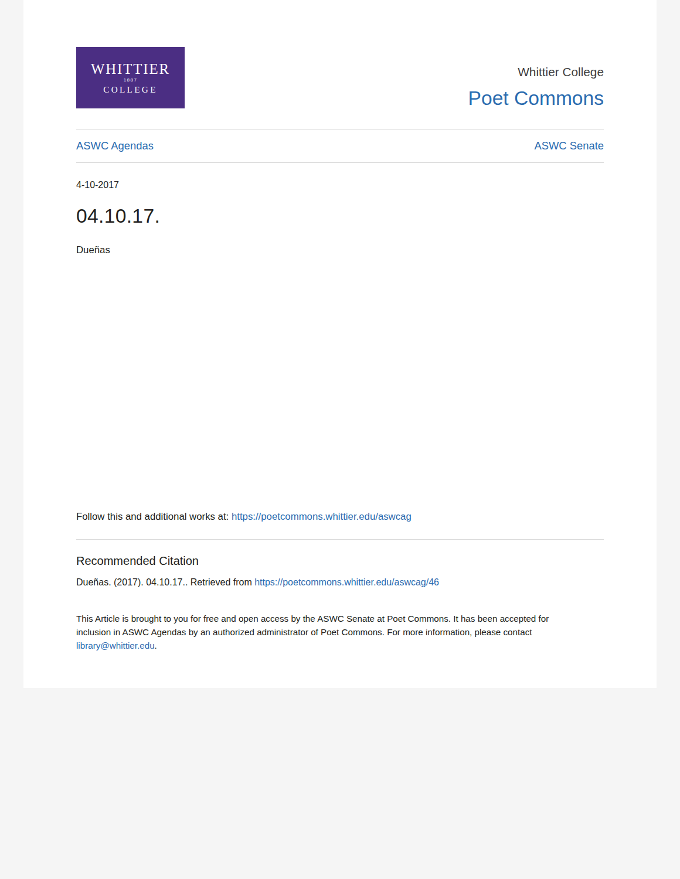WHITTIER 1887 COLLEGE
Whittier College
Poet Commons
ASWC Agendas ASWC Senate
4-10-2017
04.10.17.
Dueñas
Follow this and additional works at: https://poetcommons.whittier.edu/aswcag
Recommended Citation
Dueñas. (2017). 04.10.17.. Retrieved from https://poetcommons.whittier.edu/aswcag/46
This Article is brought to you for free and open access by the ASWC Senate at Poet Commons. It has been accepted for inclusion in ASWC Agendas by an authorized administrator of Poet Commons. For more information, please contact library@whittier.edu.